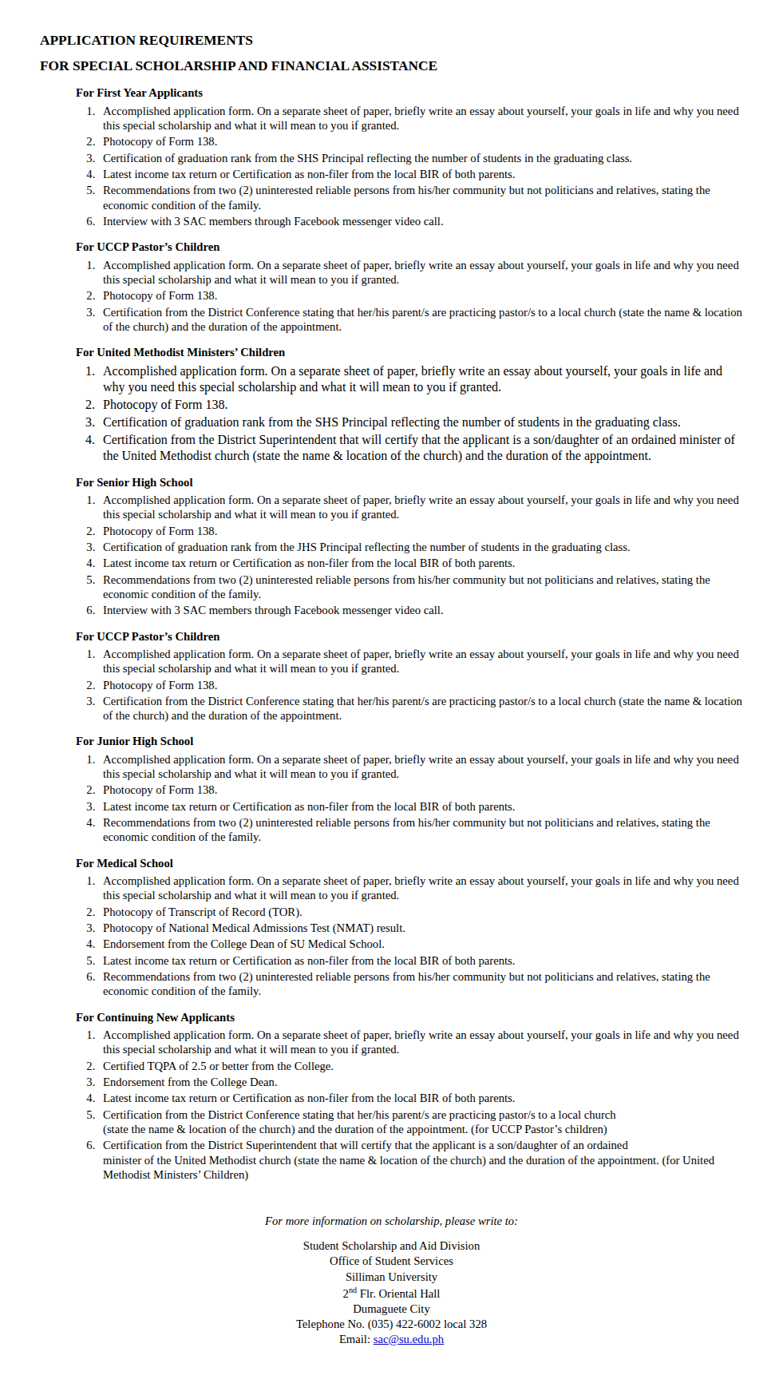APPLICATION REQUIREMENTS
FOR SPECIAL SCHOLARSHIP AND FINANCIAL ASSISTANCE
For First Year Applicants
Accomplished application form. On a separate sheet of paper, briefly write an essay about yourself, your goals in life and why you need this special scholarship and what it will mean to you if granted.
Photocopy of Form 138.
Certification of graduation rank from the SHS Principal reflecting the number of students in the graduating class.
Latest income tax return or Certification as non-filer from the local BIR of both parents.
Recommendations from two (2) uninterested reliable persons from his/her community but not politicians and relatives, stating the economic condition of the family.
Interview with 3 SAC members through Facebook messenger video call.
For UCCP Pastor’s Children
Accomplished application form. On a separate sheet of paper, briefly write an essay about yourself, your goals in life and why you need this special scholarship and what it will mean to you if granted.
Photocopy of Form 138.
Certification from the District Conference stating that her/his parent/s are practicing pastor/s to a local church (state the name & location of the church) and the duration of the appointment.
For United Methodist Ministers’ Children
Accomplished application form. On a separate sheet of paper, briefly write an essay about yourself, your goals in life and why you need this special scholarship and what it will mean to you if granted.
Photocopy of Form 138.
Certification of graduation rank from the SHS Principal reflecting the number of students in the graduating class.
Certification from the District Superintendent that will certify that the applicant is a son/daughter of an ordained minister of the United Methodist church (state the name & location of the church) and the duration of the appointment.
For Senior High School
Accomplished application form. On a separate sheet of paper, briefly write an essay about yourself, your goals in life and why you need this special scholarship and what it will mean to you if granted.
Photocopy of Form 138.
Certification of graduation rank from the JHS Principal reflecting the number of students in the graduating class.
Latest income tax return or Certification as non-filer from the local BIR of both parents.
Recommendations from two (2) uninterested reliable persons from his/her community but not politicians and relatives, stating the economic condition of the family.
Interview with 3 SAC members through Facebook messenger video call.
For UCCP Pastor’s Children
Accomplished application form. On a separate sheet of paper, briefly write an essay about yourself, your goals in life and why you need this special scholarship and what it will mean to you if granted.
Photocopy of Form 138.
Certification from the District Conference stating that her/his parent/s are practicing pastor/s to a local church (state the name & location of the church) and the duration of the appointment.
For Junior High School
Accomplished application form. On a separate sheet of paper, briefly write an essay about yourself, your goals in life and why you need this special scholarship and what it will mean to you if granted.
Photocopy of Form 138.
Latest income tax return or Certification as non-filer from the local BIR of both parents.
Recommendations from two (2) uninterested reliable persons from his/her community but not politicians and relatives, stating the economic condition of the family.
For Medical School
Accomplished application form. On a separate sheet of paper, briefly write an essay about yourself, your goals in life and why you need this special scholarship and what it will mean to you if granted.
Photocopy of Transcript of Record (TOR).
Photocopy of National Medical Admissions Test (NMAT) result.
Endorsement from the College Dean of SU Medical School.
Latest income tax return or Certification as non-filer from the local BIR of both parents.
Recommendations from two (2) uninterested reliable persons from his/her community but not politicians and relatives, stating the economic condition of the family.
For Continuing New Applicants
Accomplished application form. On a separate sheet of paper, briefly write an essay about yourself, your goals in life and why you need this special scholarship and what it will mean to you if granted.
Certified TQPA of 2.5 or better from the College.
Endorsement from the College Dean.
Latest income tax return or Certification as non-filer from the local BIR of both parents.
Certification from the District Conference stating that her/his parent/s are practicing pastor/s to a local church
(state the name & location of the church) and the duration of the appointment. (for UCCP Pastor’s children)
Certification from the District Superintendent that will certify that the applicant is a son/daughter of an ordained
minister of the United Methodist church (state the name & location of the church) and the duration of the appointment. (for United Methodist Ministers’ Children)
For more information on scholarship, please write to:
Student Scholarship and Aid Division
Office of Student Services
Silliman University
2nd Flr. Oriental Hall
Dumaguete City
Telephone No. (035) 422-6002 local 328
Email: sac@su.edu.ph